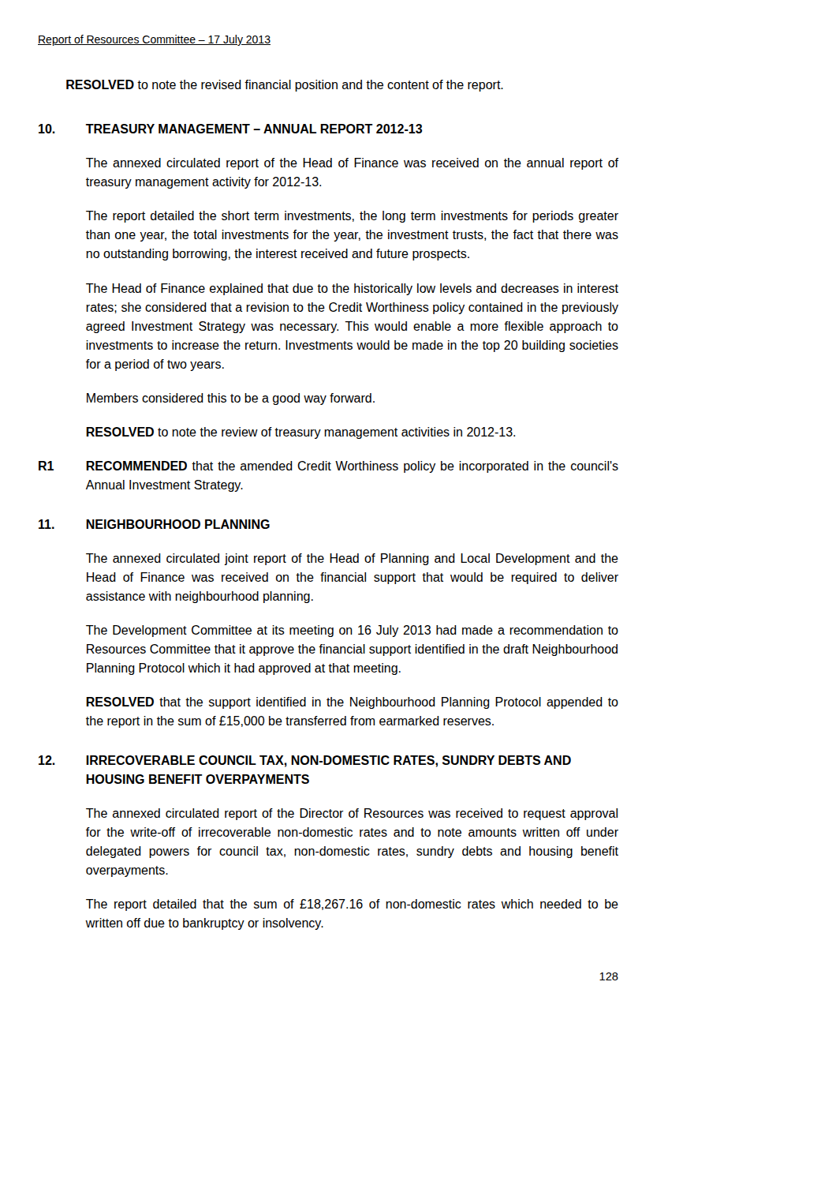Report of Resources Committee – 17 July 2013
RESOLVED to note the revised financial position and the content of the report.
10. Treasury Management – Annual Report 2012-13
The annexed circulated report of the Head of Finance was received on the annual report of treasury management activity for 2012-13.
The report detailed the short term investments, the long term investments for periods greater than one year, the total investments for the year, the investment trusts, the fact that there was no outstanding borrowing, the interest received and future prospects.
The Head of Finance explained that due to the historically low levels and decreases in interest rates; she considered that a revision to the Credit Worthiness policy contained in the previously agreed Investment Strategy was necessary. This would enable a more flexible approach to investments to increase the return. Investments would be made in the top 20 building societies for a period of two years.
Members considered this to be a good way forward.
RESOLVED to note the review of treasury management activities in 2012-13.
R1
RECOMMENDED that the amended Credit Worthiness policy be incorporated in the council's Annual Investment Strategy.
11. Neighbourhood Planning
The annexed circulated joint report of the Head of Planning and Local Development and the Head of Finance was received on the financial support that would be required to deliver assistance with neighbourhood planning.
The Development Committee at its meeting on 16 July 2013 had made a recommendation to Resources Committee that it approve the financial support identified in the draft Neighbourhood Planning Protocol which it had approved at that meeting.
RESOLVED that the support identified in the Neighbourhood Planning Protocol appended to the report in the sum of £15,000 be transferred from earmarked reserves.
12. Irrecoverable Council Tax, Non-Domestic Rates, Sundry Debts and Housing Benefit Overpayments
The annexed circulated report of the Director of Resources was received to request approval for the write-off of irrecoverable non-domestic rates and to note amounts written off under delegated powers for council tax, non-domestic rates, sundry debts and housing benefit overpayments.
The report detailed that the sum of £18,267.16 of non-domestic rates which needed to be written off due to bankruptcy or insolvency.
128